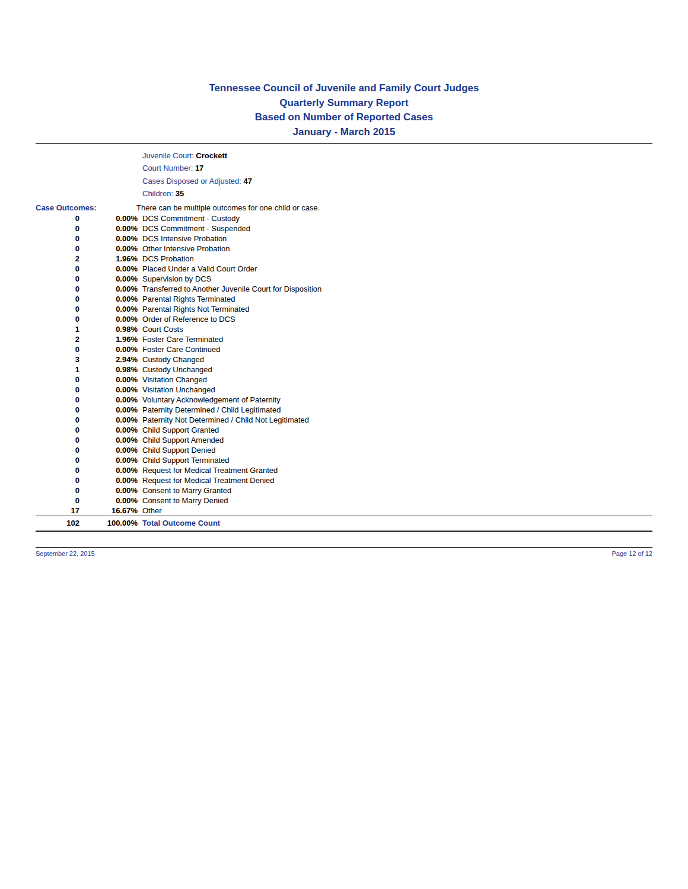Tennessee Council of Juvenile and Family Court Judges
Quarterly Summary Report
Based on Number of Reported Cases
January - March 2015
Juvenile Court: Crockett
Court Number: 17
Cases Disposed or Adjusted: 47
Children: 35
Case Outcomes: There can be multiple outcomes for one child or case.
| 0 | 0.00% | DCS Commitment - Custody |
| 0 | 0.00% | DCS Commitment - Suspended |
| 0 | 0.00% | DCS Intensive Probation |
| 0 | 0.00% | Other Intensive Probation |
| 2 | 1.96% | DCS Probation |
| 0 | 0.00% | Placed Under a Valid Court Order |
| 0 | 0.00% | Supervision by DCS |
| 0 | 0.00% | Transferred to Another Juvenile Court for Disposition |
| 0 | 0.00% | Parental Rights Terminated |
| 0 | 0.00% | Parental Rights Not Terminated |
| 0 | 0.00% | Order of Reference to DCS |
| 1 | 0.98% | Court Costs |
| 2 | 1.96% | Foster Care Terminated |
| 0 | 0.00% | Foster Care Continued |
| 3 | 2.94% | Custody Changed |
| 1 | 0.98% | Custody Unchanged |
| 0 | 0.00% | Visitation Changed |
| 0 | 0.00% | Visitation Unchanged |
| 0 | 0.00% | Voluntary Acknowledgement of Paternity |
| 0 | 0.00% | Paternity Determined / Child Legitimated |
| 0 | 0.00% | Paternity Not Determined / Child Not Legitimated |
| 0 | 0.00% | Child Support Granted |
| 0 | 0.00% | Child Support Amended |
| 0 | 0.00% | Child Support Denied |
| 0 | 0.00% | Child Support Terminated |
| 0 | 0.00% | Request for Medical Treatment Granted |
| 0 | 0.00% | Request for Medical Treatment Denied |
| 0 | 0.00% | Consent to Marry Granted |
| 0 | 0.00% | Consent to Marry Denied |
| 17 | 16.67% | Other |
| 102 | 100.00% | Total Outcome Count |
September 22, 2015 Page 12 of 12